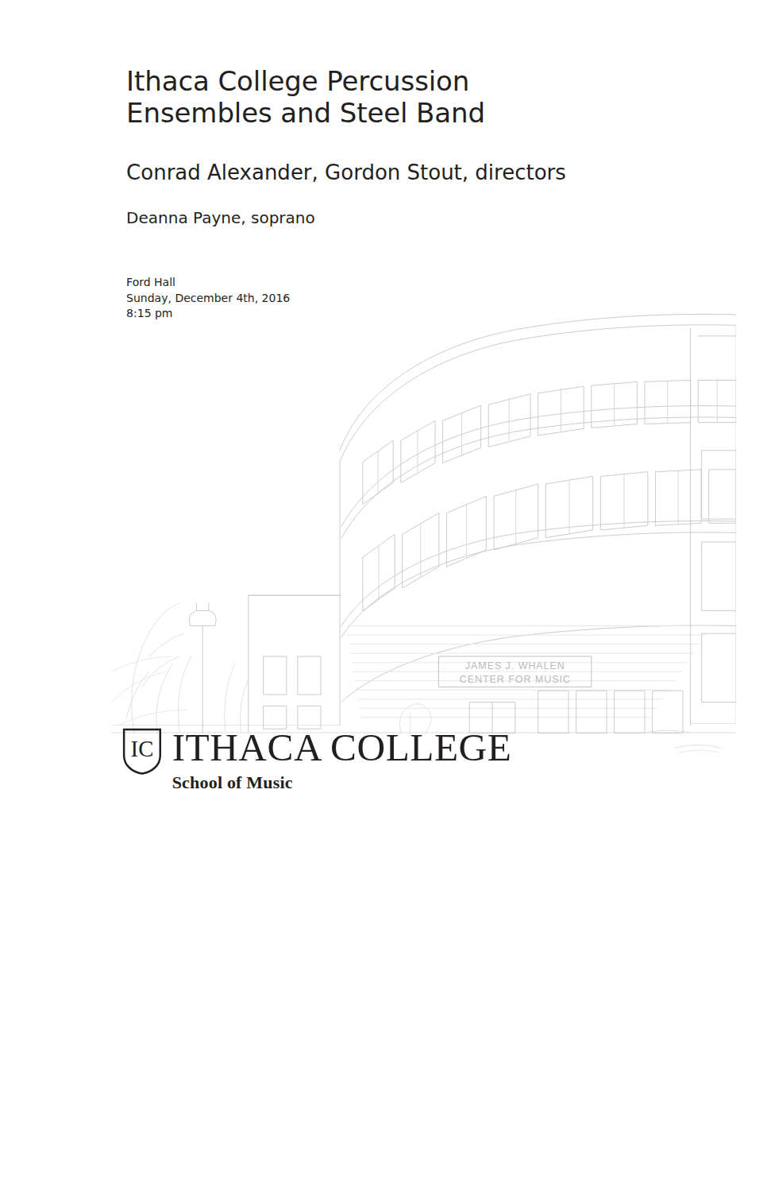JAMES J. WHALEN CENTER FOR MUSIC
Ithaca College Percussion Ensembles and Steel Band
Conrad Alexander, Gordon Stout, directors
Deanna Payne, soprano
Ford Hall
Sunday, December 4th, 2016
8:15 pm
IC
ITHACA COLLEGE School of Music